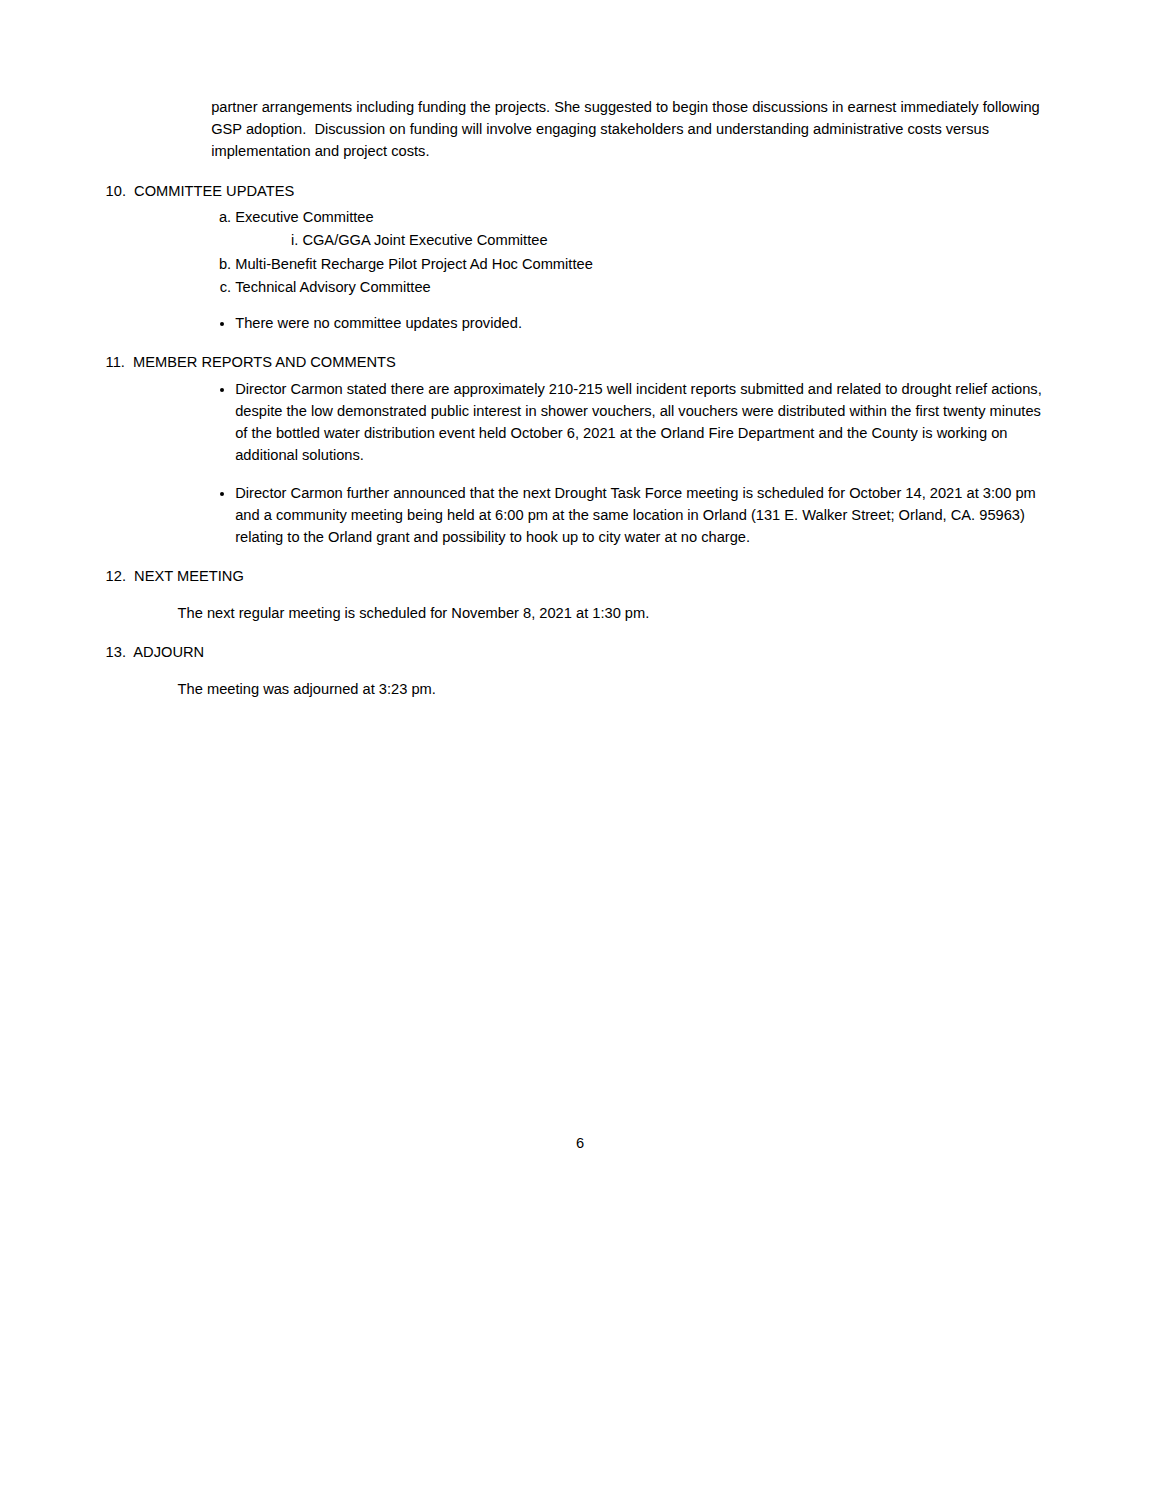partner arrangements including funding the projects. She suggested to begin those discussions in earnest immediately following GSP adoption. Discussion on funding will involve engaging stakeholders and understanding administrative costs versus implementation and project costs.
10. COMMITTEE UPDATES
Executive Committee
CGA/GGA Joint Executive Committee
Multi-Benefit Recharge Pilot Project Ad Hoc Committee
Technical Advisory Committee
There were no committee updates provided.
11. MEMBER REPORTS AND COMMENTS
Director Carmon stated there are approximately 210-215 well incident reports submitted and related to drought relief actions, despite the low demonstrated public interest in shower vouchers, all vouchers were distributed within the first twenty minutes of the bottled water distribution event held October 6, 2021 at the Orland Fire Department and the County is working on additional solutions.
Director Carmon further announced that the next Drought Task Force meeting is scheduled for October 14, 2021 at 3:00 pm and a community meeting being held at 6:00 pm at the same location in Orland (131 E. Walker Street; Orland, CA. 95963) relating to the Orland grant and possibility to hook up to city water at no charge.
12. NEXT MEETING
The next regular meeting is scheduled for November 8, 2021 at 1:30 pm.
13. ADJOURN
The meeting was adjourned at 3:23 pm.
6